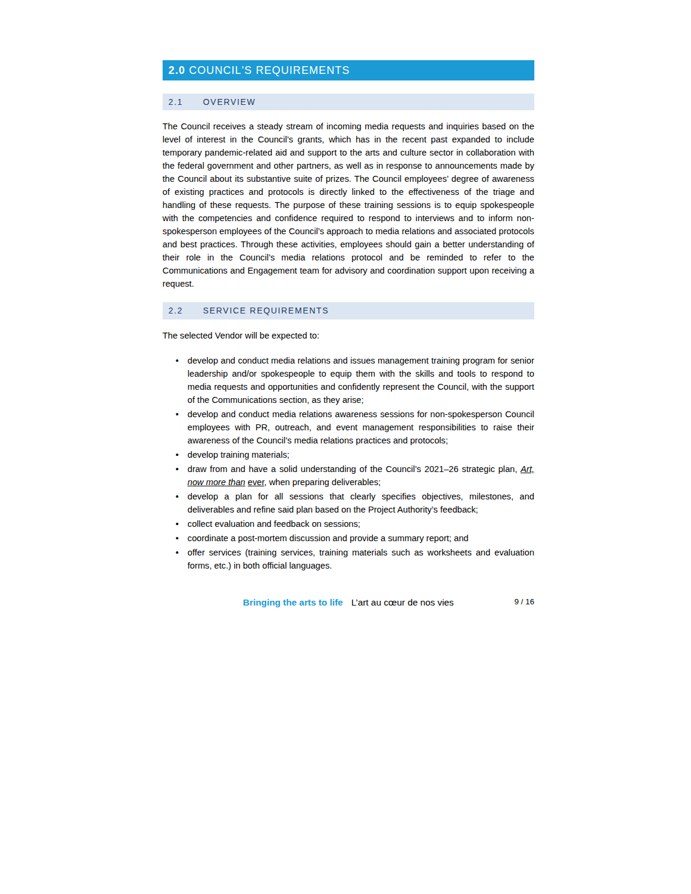2.0 COUNCIL'S REQUIREMENTS
2.1 OVERVIEW
The Council receives a steady stream of incoming media requests and inquiries based on the level of interest in the Council’s grants, which has in the recent past expanded to include temporary pandemic-related aid and support to the arts and culture sector in collaboration with the federal government and other partners, as well as in response to announcements made by the Council about its substantive suite of prizes. The Council employees’ degree of awareness of existing practices and protocols is directly linked to the effectiveness of the triage and handling of these requests. The purpose of these training sessions is to equip spokespeople with the competencies and confidence required to respond to interviews and to inform non-spokesperson employees of the Council’s approach to media relations and associated protocols and best practices. Through these activities, employees should gain a better understanding of their role in the Council’s media relations protocol and be reminded to refer to the Communications and Engagement team for advisory and coordination support upon receiving a request.
2.2 SERVICE REQUIREMENTS
The selected Vendor will be expected to:
develop and conduct media relations and issues management training program for senior leadership and/or spokespeople to equip them with the skills and tools to respond to media requests and opportunities and confidently represent the Council, with the support of the Communications section, as they arise;
develop and conduct media relations awareness sessions for non-spokesperson Council employees with PR, outreach, and event management responsibilities to raise their awareness of the Council’s media relations practices and protocols;
develop training materials;
draw from and have a solid understanding of the Council’s 2021–26 strategic plan, Art, now more than ever, when preparing deliverables;
develop a plan for all sessions that clearly specifies objectives, milestones, and deliverables and refine said plan based on the Project Authority’s feedback;
collect evaluation and feedback on sessions;
coordinate a post-mortem discussion and provide a summary report; and
offer services (training services, training materials such as worksheets and evaluation forms, etc.) in both official languages.
Bringing the arts to life L’art au cœur de nos vies 9 / 16